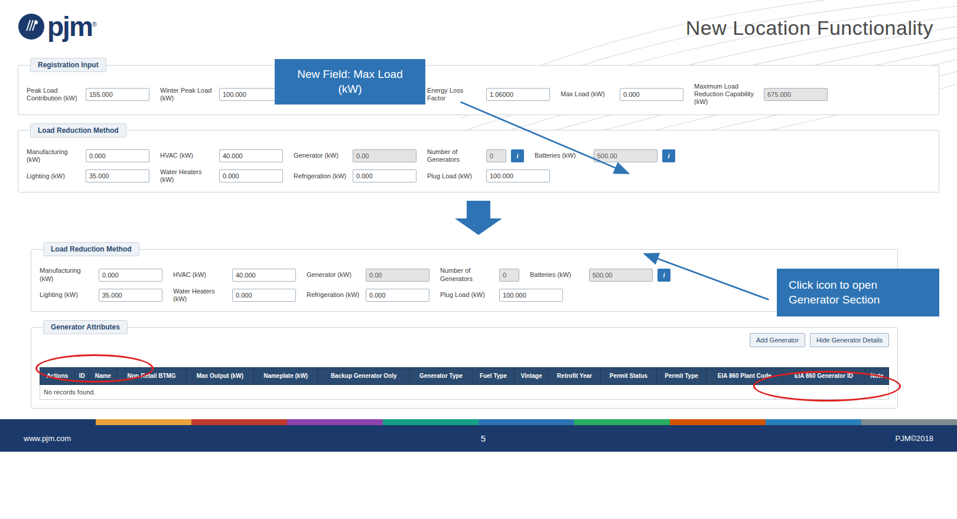pjm®
New Location Functionality
New Field: Max Load (kW)
Click icon to open Generator Section
Registration Input
Peak Load Contribution (kW)
Winter Peak Load (kW)
Capacity Loss Factor
Energy Loss Factor
Max Load (kW)
Maximum Load Reduction Capability (kW)
Load Reduction Method
Manufacturing (kW)
HVAC (kW)
Generator (kW)
Number of Generators i
Batteries (kW) i
Lighting (kW)
Water Heaters (kW)
Refrigeration (kW)
Plug Load (kW)
Load Reduction Method
Manufacturing (kW)
HVAC (kW)
Generator (kW)
Number of Generators
Batteries (kW) i
Lighting (kW)
Water Heaters (kW)
Refrigeration (kW)
Plug Load (kW)
Generator Attributes
Add Generator Hide Generator Details
| Actions | ID | Name | Non-Retail BTMG | Max Output (kW) | Nameplate (kW) | Backup Generator Only | Generator Type | Fuel Type | Vintage | Retrofit Year | Permit Status | Permit Type | EIA 860 Plant Code | EIA 860 Generator ID | Note |
| --- | --- | --- | --- | --- | --- | --- | --- | --- | --- | --- | --- | --- | --- | --- | --- |
| No records found. |
www.pjm.com 5 PJM©2018